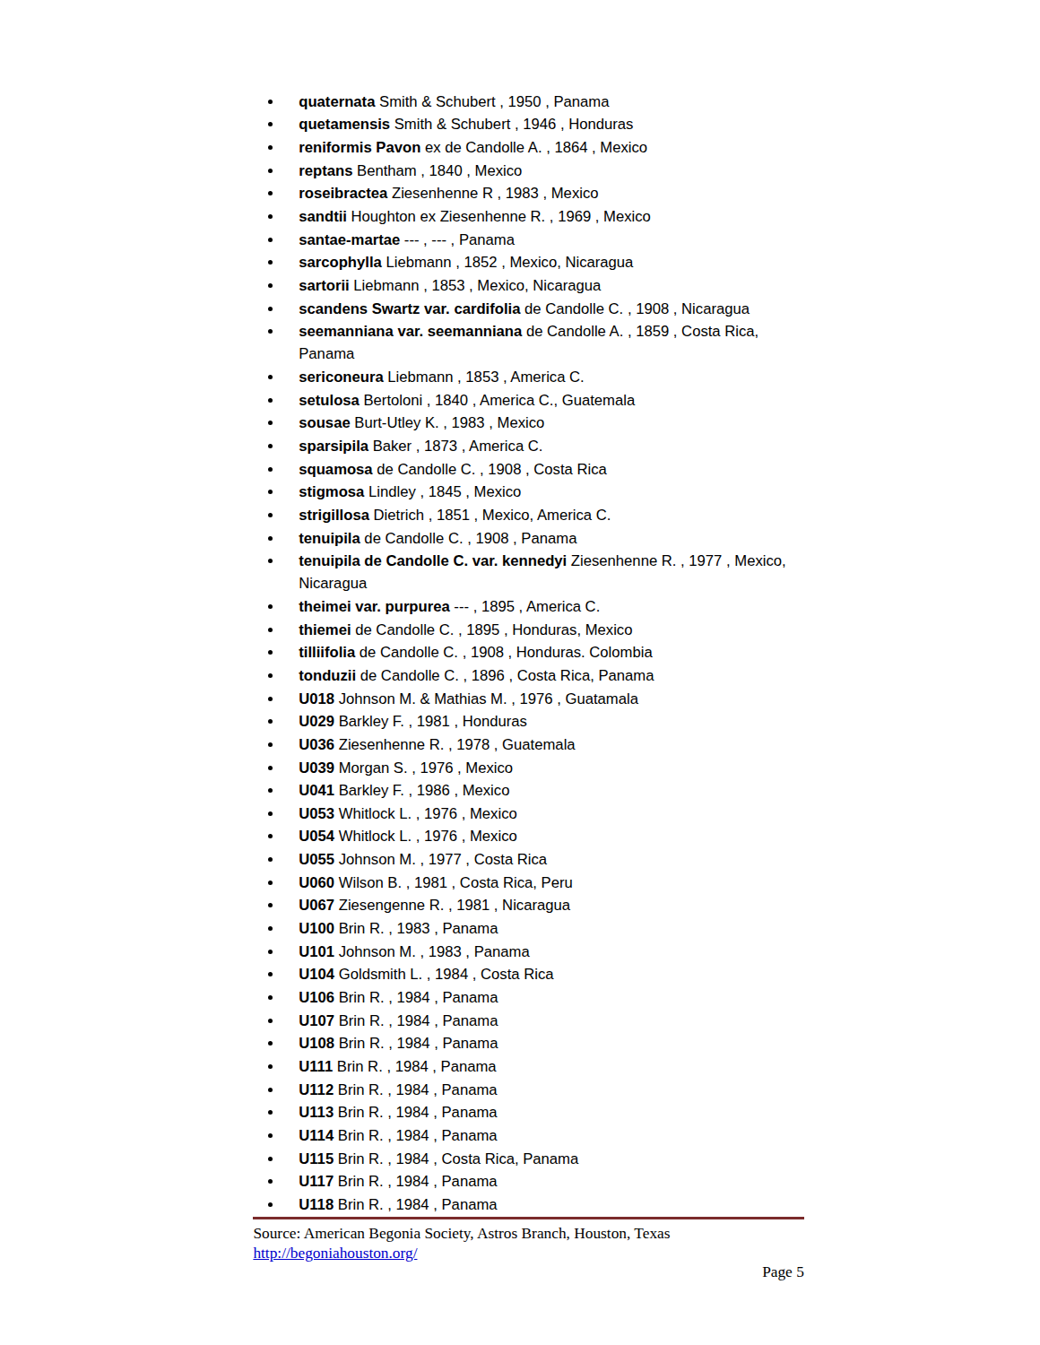quaternata Smith & Schubert , 1950 , Panama
quetamensis Smith & Schubert , 1946 , Honduras
reniformis Pavon ex de Candolle A. , 1864 , Mexico
reptans Bentham , 1840 , Mexico
roseibractea Ziesenhenne R , 1983 , Mexico
sandtii Houghton ex Ziesenhenne R. , 1969 , Mexico
santae-martae --- , --- , Panama
sarcophylla Liebmann , 1852 , Mexico, Nicaragua
sartorii Liebmann , 1853 , Mexico, Nicaragua
scandens Swartz var. cardifolia de Candolle C. , 1908 , Nicaragua
seemanniana var. seemanniana de Candolle A. , 1859 , Costa Rica, Panama
sericoneura Liebmann , 1853 , America C.
setulosa Bertoloni , 1840 , America C., Guatemala
sousae Burt-Utley K. , 1983 , Mexico
sparsipila Baker , 1873 , America C.
squamosa de Candolle C. , 1908 , Costa Rica
stigmosa Lindley , 1845 , Mexico
strigillosa Dietrich , 1851 , Mexico, America C.
tenuipila de Candolle C. , 1908 , Panama
tenuipila de Candolle C. var. kennedyi Ziesenhenne R. , 1977 , Mexico, Nicaragua
theimei var. purpurea --- , 1895 , America C.
thiemei de Candolle C. , 1895 , Honduras, Mexico
tilliifolia de Candolle C. , 1908 , Honduras. Colombia
tonduzii de Candolle C. , 1896 , Costa Rica, Panama
U018 Johnson M. & Mathias M. , 1976 , Guatamala
U029 Barkley F. , 1981 , Honduras
U036 Ziesenhenne R. , 1978 , Guatemala
U039 Morgan S. , 1976 , Mexico
U041 Barkley F. , 1986 , Mexico
U053 Whitlock L. , 1976 , Mexico
U054 Whitlock L. , 1976 , Mexico
U055 Johnson M. , 1977 , Costa Rica
U060 Wilson B. , 1981 , Costa Rica, Peru
U067 Ziesengenne R. , 1981 , Nicaragua
U100 Brin R. , 1983 , Panama
U101 Johnson M. , 1983 , Panama
U104 Goldsmith L. , 1984 , Costa Rica
U106 Brin R. , 1984 , Panama
U107 Brin R. , 1984 , Panama
U108 Brin R. , 1984 , Panama
U111 Brin R. , 1984 , Panama
U112 Brin R. , 1984 , Panama
U113 Brin R. , 1984 , Panama
U114 Brin R. , 1984 , Panama
U115 Brin R. , 1984 , Costa Rica, Panama
U117 Brin R. , 1984 , Panama
U118 Brin R. , 1984 , Panama
Source: American Begonia Society, Astros Branch, Houston, Texas http://begoniahouston.org/
Page 5